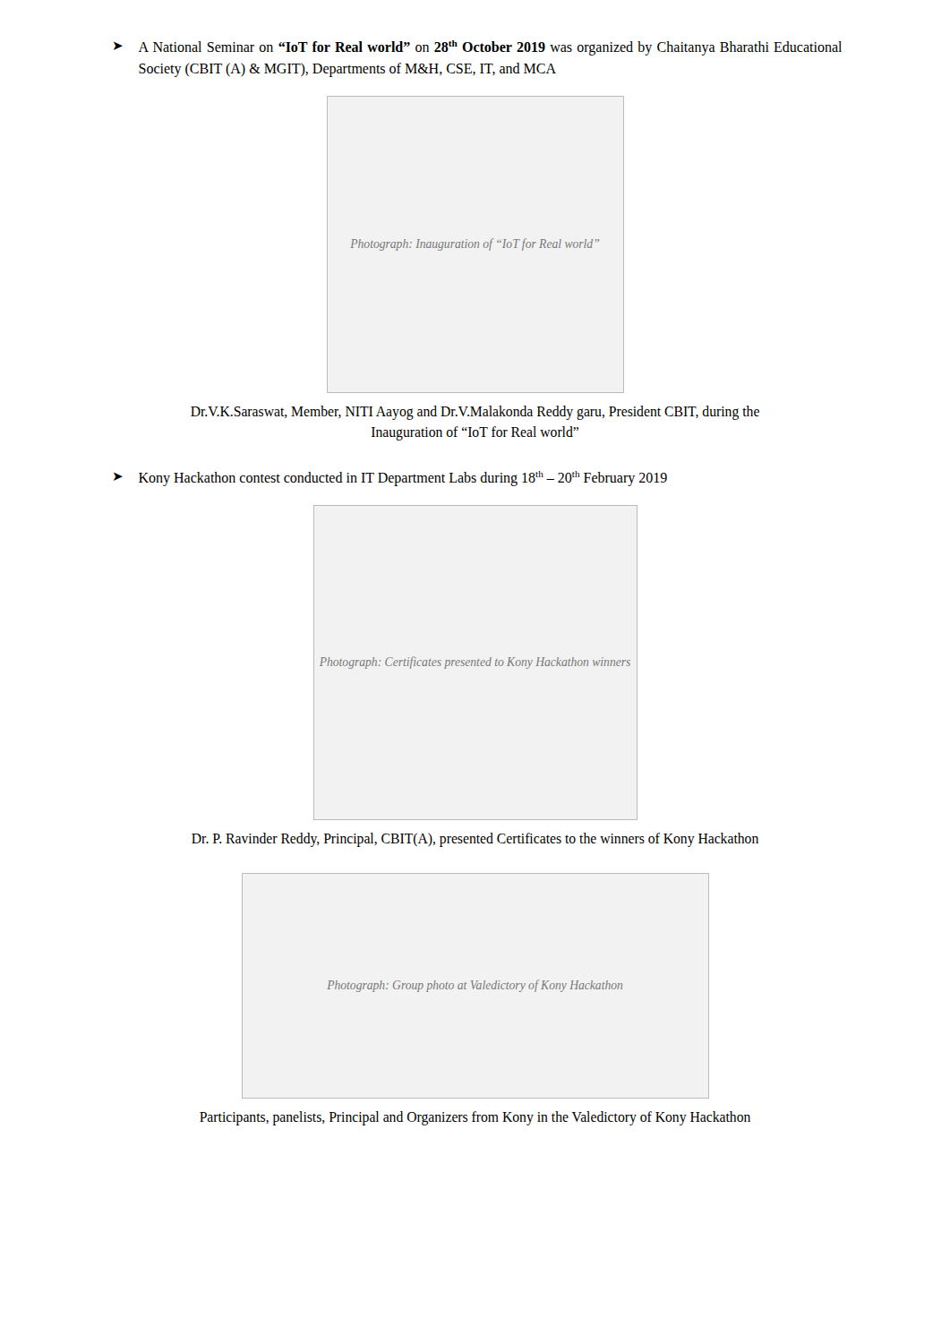A National Seminar on “IoT for Real world” on 28th October 2019 was organized by Chaitanya Bharathi Educational Society (CBIT (A) & MGIT), Departments of M&H, CSE, IT, and MCA
Photograph: Inauguration of “IoT for Real world”
Dr.V.K.Saraswat, Member, NITI Aayog and Dr.V.Malakonda Reddy garu, President CBIT, during the Inauguration of “IoT for Real world”
Kony Hackathon contest conducted in IT Department Labs during 18th – 20th February 2019
Photograph: Certificates presented to Kony Hackathon winners
Dr. P. Ravinder Reddy, Principal, CBIT(A), presented Certificates to the winners of Kony Hackathon
Photograph: Group photo at Valedictory of Kony Hackathon
Participants, panelists, Principal and Organizers from Kony in the Valedictory of Kony Hackathon